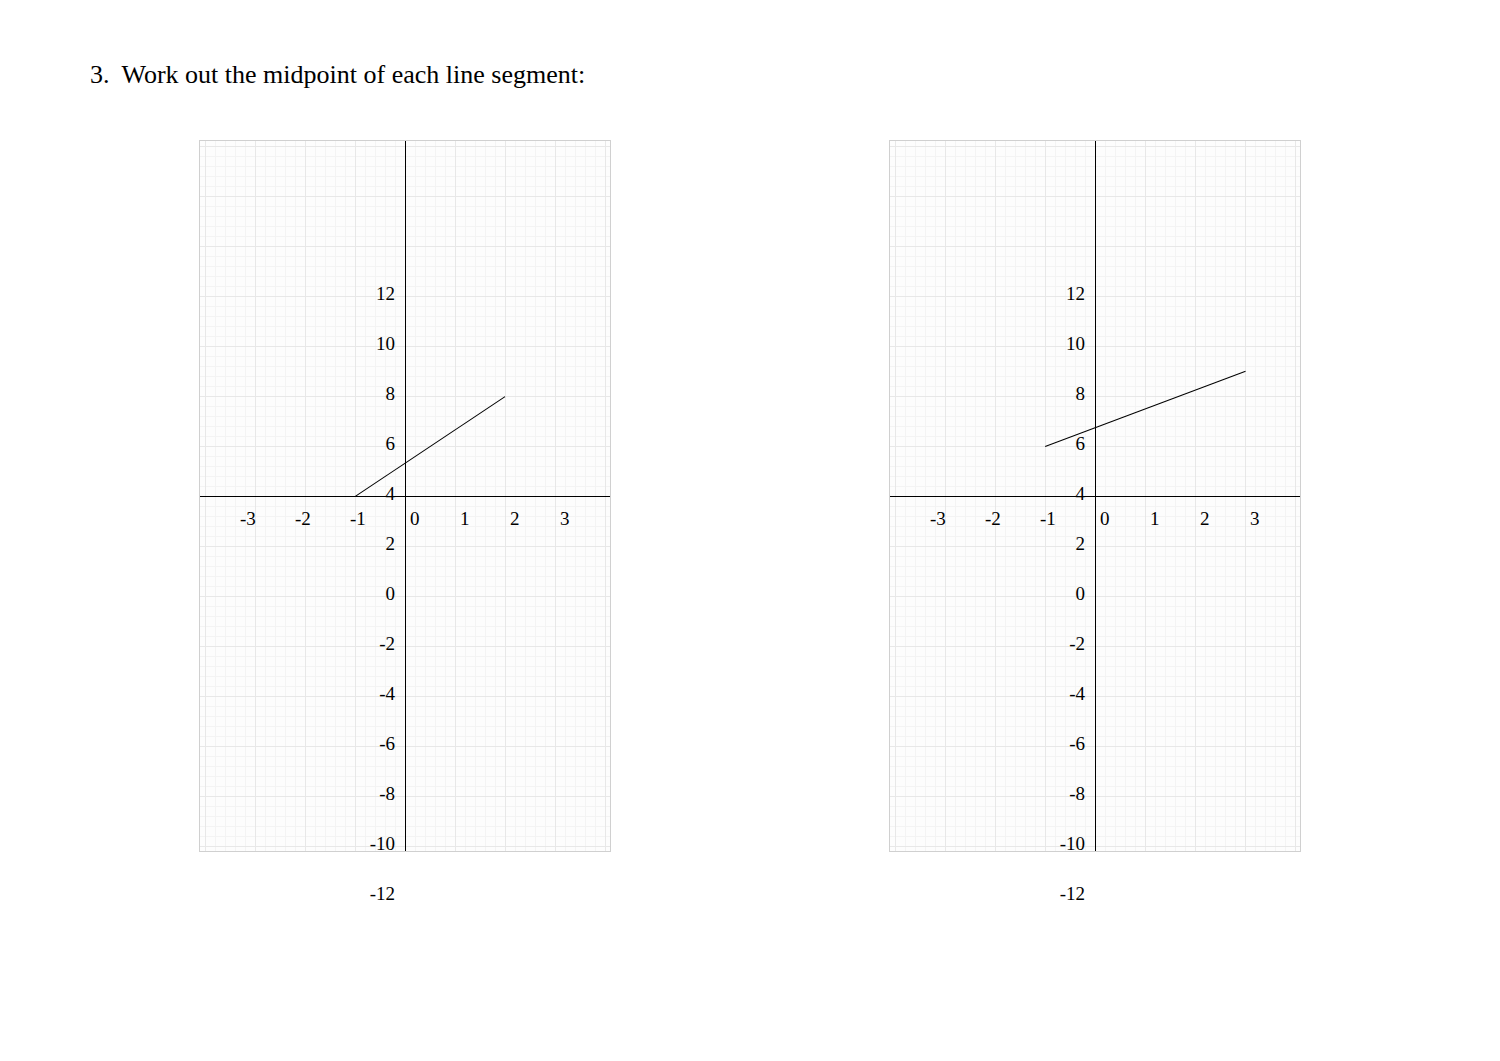3. Work out the midpoint of each line segment:
12
10
8
6
4
2
0
-2
-4
-6
-8
-10
-12
-3
-2
-1
0
1
2
3
segment from (-1,0) to (2,8): start px: x=205-50=155 , y=355-0=355 end px: x=205+100=305, y=355-100=255 dx=150 dy=-100 len=180.3 angle=-33.69deg
12
10
8
6
4
2
0
-2
-4
-6
-8
-10
-12
-3
-2
-1
0
1
2
3
segment from (-1,4) to (3,10): start px: x=205-50=155 , y=355-50=305 end px: x=205+150=355, y=355-125=230 dx=200 dy=-75 len=213.6 angle=-20.56deg